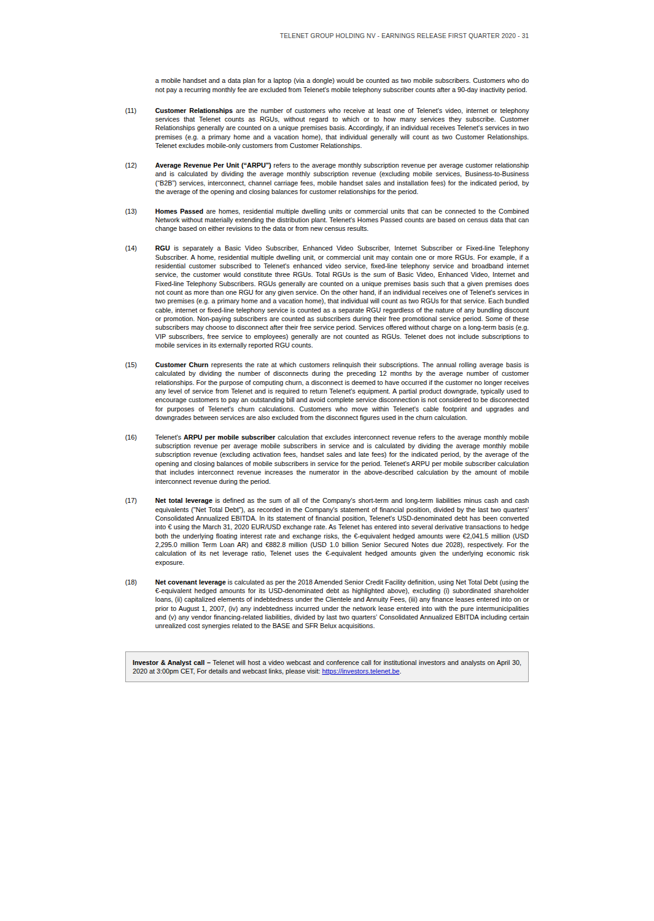TELENET GROUP HOLDING NV - EARNINGS RELEASE FIRST QUARTER 2020 - 31
a mobile handset and a data plan for a laptop (via a dongle) would be counted as two mobile subscribers. Customers who do not pay a recurring monthly fee are excluded from Telenet's mobile telephony subscriber counts after a 90-day inactivity period.
(11) Customer Relationships are the number of customers who receive at least one of Telenet's video, internet or telephony services that Telenet counts as RGUs, without regard to which or to how many services they subscribe. Customer Relationships generally are counted on a unique premises basis. Accordingly, if an individual receives Telenet's services in two premises (e.g. a primary home and a vacation home), that individual generally will count as two Customer Relationships. Telenet excludes mobile-only customers from Customer Relationships.
(12) Average Revenue Per Unit (“ARPU”) refers to the average monthly subscription revenue per average customer relationship and is calculated by dividing the average monthly subscription revenue (excluding mobile services, Business-to-Business (“B2B”) services, interconnect, channel carriage fees, mobile handset sales and installation fees) for the indicated period, by the average of the opening and closing balances for customer relationships for the period.
(13) Homes Passed are homes, residential multiple dwelling units or commercial units that can be connected to the Combined Network without materially extending the distribution plant. Telenet's Homes Passed counts are based on census data that can change based on either revisions to the data or from new census results.
(14) RGU is separately a Basic Video Subscriber, Enhanced Video Subscriber, Internet Subscriber or Fixed-line Telephony Subscriber. A home, residential multiple dwelling unit, or commercial unit may contain one or more RGUs. For example, if a residential customer subscribed to Telenet's enhanced video service, fixed-line telephony service and broadband internet service, the customer would constitute three RGUs. Total RGUs is the sum of Basic Video, Enhanced Video, Internet and Fixed-line Telephony Subscribers. RGUs generally are counted on a unique premises basis such that a given premises does not count as more than one RGU for any given service. On the other hand, if an individual receives one of Telenet's services in two premises (e.g. a primary home and a vacation home), that individual will count as two RGUs for that service. Each bundled cable, internet or fixed-line telephony service is counted as a separate RGU regardless of the nature of any bundling discount or promotion. Non-paying subscribers are counted as subscribers during their free promotional service period. Some of these subscribers may choose to disconnect after their free service period. Services offered without charge on a long-term basis (e.g. VIP subscribers, free service to employees) generally are not counted as RGUs. Telenet does not include subscriptions to mobile services in its externally reported RGU counts.
(15) Customer Churn represents the rate at which customers relinquish their subscriptions. The annual rolling average basis is calculated by dividing the number of disconnects during the preceding 12 months by the average number of customer relationships. For the purpose of computing churn, a disconnect is deemed to have occurred if the customer no longer receives any level of service from Telenet and is required to return Telenet's equipment. A partial product downgrade, typically used to encourage customers to pay an outstanding bill and avoid complete service disconnection is not considered to be disconnected for purposes of Telenet's churn calculations. Customers who move within Telenet's cable footprint and upgrades and downgrades between services are also excluded from the disconnect figures used in the churn calculation.
(16) Telenet's ARPU per mobile subscriber calculation that excludes interconnect revenue refers to the average monthly mobile subscription revenue per average mobile subscribers in service and is calculated by dividing the average monthly mobile subscription revenue (excluding activation fees, handset sales and late fees) for the indicated period, by the average of the opening and closing balances of mobile subscribers in service for the period. Telenet's ARPU per mobile subscriber calculation that includes interconnect revenue increases the numerator in the above-described calculation by the amount of mobile interconnect revenue during the period.
(17) Net total leverage is defined as the sum of all of the Company's short-term and long-term liabilities minus cash and cash equivalents ("Net Total Debt"), as recorded in the Company's statement of financial position, divided by the last two quarters' Consolidated Annualized EBITDA. In its statement of financial position, Telenet's USD-denominated debt has been converted into € using the March 31, 2020 EUR/USD exchange rate. As Telenet has entered into several derivative transactions to hedge both the underlying floating interest rate and exchange risks, the €-equivalent hedged amounts were €2,041.5 million (USD 2,295.0 million Term Loan AR) and €882.8 million (USD 1.0 billion Senior Secured Notes due 2028), respectively. For the calculation of its net leverage ratio, Telenet uses the €-equivalent hedged amounts given the underlying economic risk exposure.
(18) Net covenant leverage is calculated as per the 2018 Amended Senior Credit Facility definition, using Net Total Debt (using the €-equivalent hedged amounts for its USD-denominated debt as highlighted above), excluding (i) subordinated shareholder loans, (ii) capitalized elements of indebtedness under the Clientele and Annuity Fees, (iii) any finance leases entered into on or prior to August 1, 2007, (iv) any indebtedness incurred under the network lease entered into with the pure intermunicipalities and (v) any vendor financing-related liabilities, divided by last two quarters’ Consolidated Annualized EBITDA including certain unrealized cost synergies related to the BASE and SFR Belux acquisitions.
Investor & Analyst call – Telenet will host a video webcast and conference call for institutional investors and analysts on April 30, 2020 at 3:00pm CET, For details and webcast links, please visit: https://investors.telenet.be.